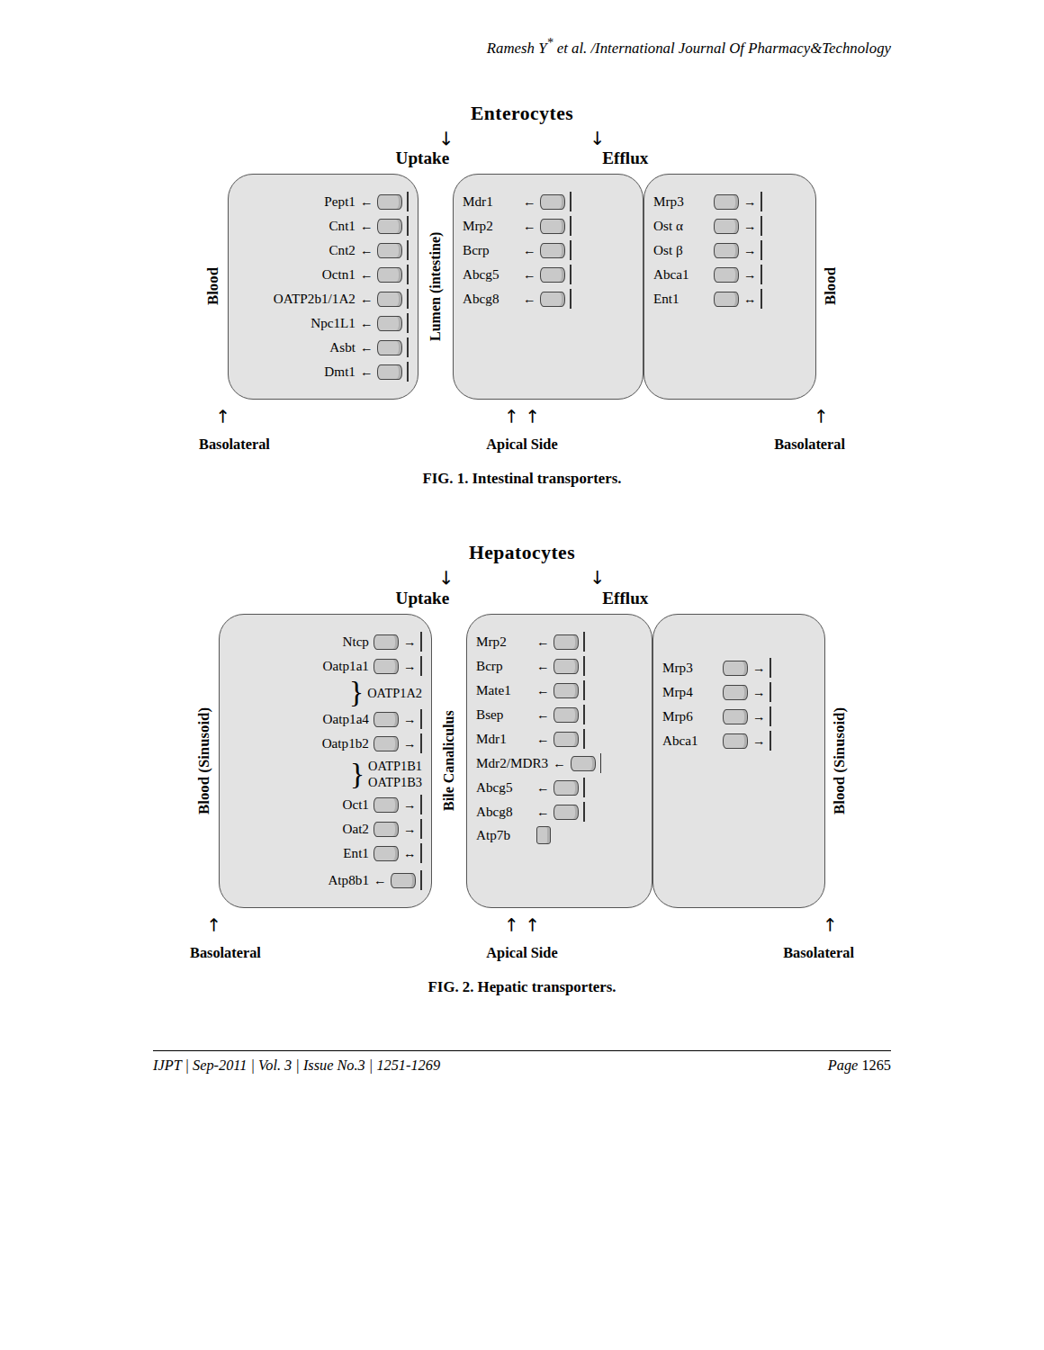Ramesh Y* et al. /International Journal Of Pharmacy&Technology
Enterocytes
↘ ↙
Uptake Efflux
Blood
Pept1←
Cnt1←
Cnt2←
Octn1←
OATP2b1/1A2←
Npc1L1←
Asbt←
Dmt1←
Lumen (intestine)
Mdr1←
Mrp2←
Bcrp←
Abcg5←
Abcg8←
Mrp3 →
Ost α →
Ost β →
Abca1 →
Ent1 ↔
Blood
↗ ↖↗ ↖
Basolateral Apical Side Basolateral
FIG. 1. Intestinal transporters.
Hepatocytes
↘ ↙
Uptake Efflux
Blood (Sinusoid)
Ntcp →
Oatp1a1 →
} OATP1A2
Oatp1a4 →
Oatp1b2 →
} OATP1B1 OATP1B3
Oct1 →
Oat2 →
Ent1 ↔
Atp8b1←
Bile Canaliculus
Mrp2←
Bcrp←
Mate1←
Bsep←
Mdr1←
Mdr2/MDR3←
Abcg5←
Abcg8←
Atp7b
Mrp3 →
Mrp4 →
Mrp6 →
Abca1 →
Blood (Sinusoid)
↗ ↖↗ ↖
Basolateral Apical Side Basolateral
FIG. 2. Hepatic transporters.
IJPT | Sep-2011 | Vol. 3 | Issue No.3 | 1251-1269 Page 1265